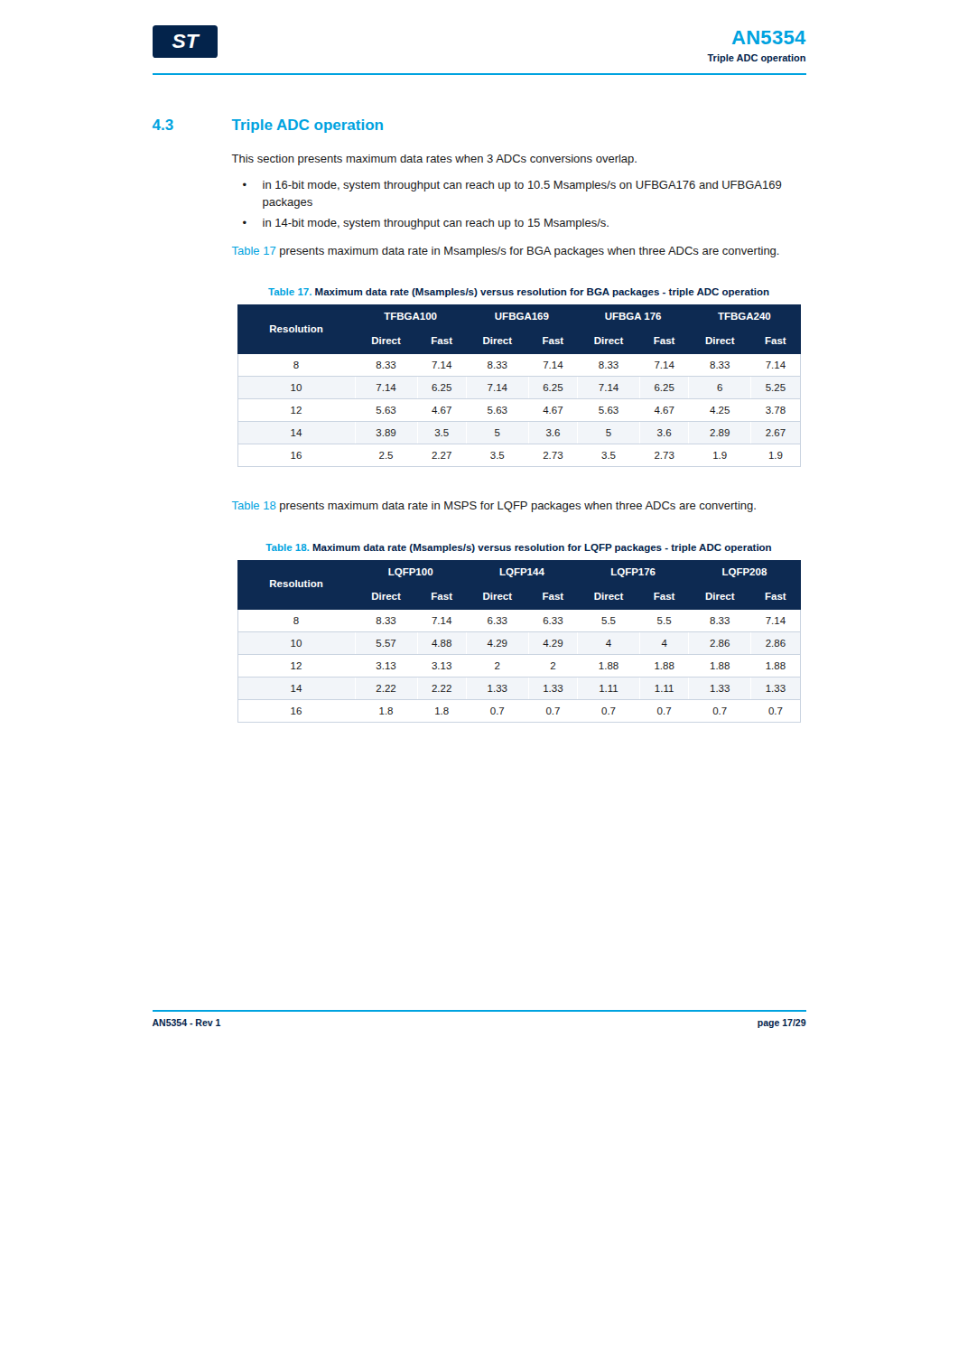ST
AN5354
Triple ADC operation
4.3
Triple ADC operation
This section presents maximum data rates when 3 ADCs conversions overlap.
in 16-bit mode, system throughput can reach up to 10.5 Msamples/s on UFBGA176 and UFBGA169 packages
in 14-bit mode, system throughput can reach up to 15 Msamples/s.
Table 17 presents maximum data rate in Msamples/s for BGA packages when three ADCs are converting.
Table 17. Maximum data rate (Msamples/s) versus resolution for BGA packages - triple ADC operation
| Resolution | TFBGA100 | UFBGA169 | UFBGA 176 | TFBGA240 |
| --- | --- | --- | --- | --- |
| Direct | Fast | Direct | Fast | Direct | Fast | Direct | Fast |
| 8 | 8.33 | 7.14 | 8.33 | 7.14 | 8.33 | 7.14 | 8.33 | 7.14 |
| 10 | 7.14 | 6.25 | 7.14 | 6.25 | 7.14 | 6.25 | 6 | 5.25 |
| 12 | 5.63 | 4.67 | 5.63 | 4.67 | 5.63 | 4.67 | 4.25 | 3.78 |
| 14 | 3.89 | 3.5 | 5 | 3.6 | 5 | 3.6 | 2.89 | 2.67 |
| 16 | 2.5 | 2.27 | 3.5 | 2.73 | 3.5 | 2.73 | 1.9 | 1.9 |
Table 18 presents maximum data rate in MSPS for LQFP packages when three ADCs are converting.
Table 18. Maximum data rate (Msamples/s) versus resolution for LQFP packages - triple ADC operation
| Resolution | LQFP100 | LQFP144 | LQFP176 | LQFP208 |
| --- | --- | --- | --- | --- |
| Direct | Fast | Direct | Fast | Direct | Fast | Direct | Fast |
| 8 | 8.33 | 7.14 | 6.33 | 6.33 | 5.5 | 5.5 | 8.33 | 7.14 |
| 10 | 5.57 | 4.88 | 4.29 | 4.29 | 4 | 4 | 2.86 | 2.86 |
| 12 | 3.13 | 3.13 | 2 | 2 | 1.88 | 1.88 | 1.88 | 1.88 |
| 14 | 2.22 | 2.22 | 1.33 | 1.33 | 1.11 | 1.11 | 1.33 | 1.33 |
| 16 | 1.8 | 1.8 | 0.7 | 0.7 | 0.7 | 0.7 | 0.7 | 0.7 |
AN5354 - Rev 1
page 17/29